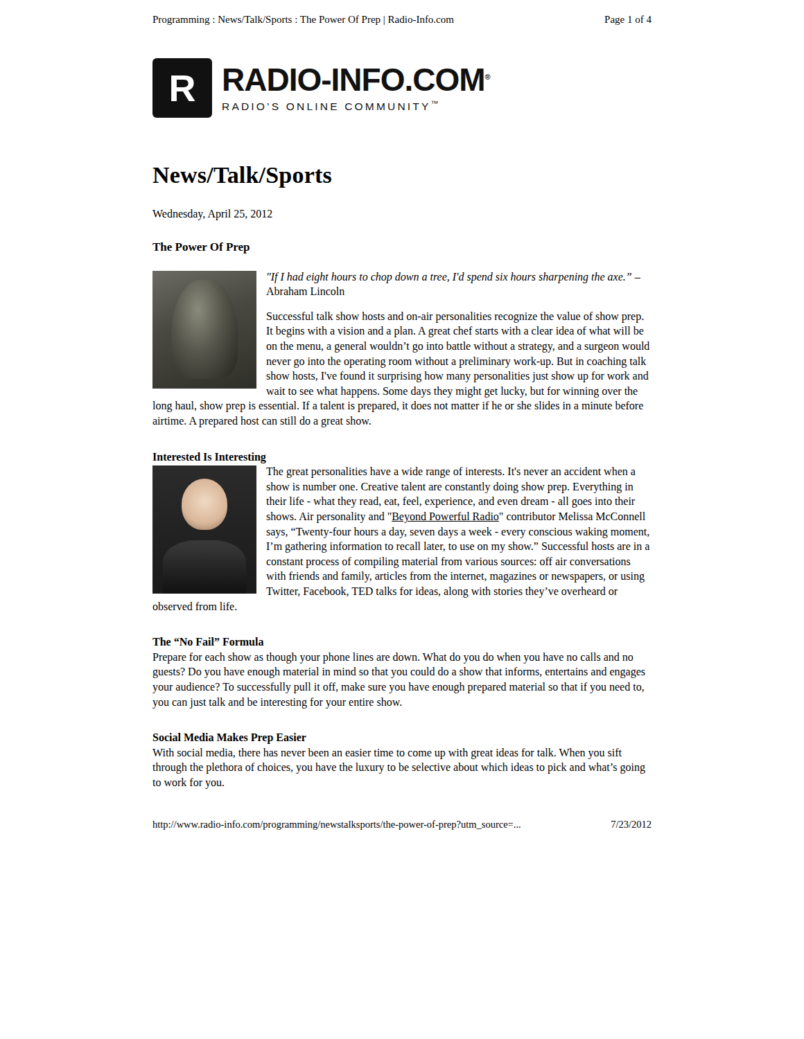Programming : News/Talk/Sports : The Power Of Prep | Radio-Info.com
Page 1 of 4
RADIO-INFO.COM®
RADIO’S ONLINE COMMUNITY™
News/Talk/Sports
Wednesday, April 25, 2012
The Power Of Prep
"If I had eight hours to chop down a tree, I'd spend six hours sharpening the axe.” – Abraham Lincoln
Successful talk show hosts and on-air personalities recognize the value of show prep. It begins with a vision and a plan. A great chef starts with a clear idea of what will be on the menu, a general wouldn’t go into battle without a strategy, and a surgeon would never go into the operating room without a preliminary work-up. But in coaching talk show hosts, I've found it surprising how many personalities just show up for work and wait to see what happens. Some days they might get lucky, but for winning over the long haul, show prep is essential. If a talent is prepared, it does not matter if he or she slides in a minute before airtime. A prepared host can still do a great show.
Interested Is Interesting
The great personalities have a wide range of interests. It's never an accident when a show is number one. Creative talent are constantly doing show prep. Everything in their life - what they read, eat, feel, experience, and even dream - all goes into their shows. Air personality and "Beyond Powerful Radio" contributor Melissa McConnell says, “Twenty-four hours a day, seven days a week - every conscious waking moment, I’m gathering information to recall later, to use on my show.” Successful hosts are in a constant process of compiling material from various sources: off air conversations with friends and family, articles from the internet, magazines or newspapers, or using Twitter, Facebook, TED talks for ideas, along with stories they’ve overheard or observed from life.
The “No Fail” Formula
Prepare for each show as though your phone lines are down. What do you do when you have no calls and no guests? Do you have enough material in mind so that you could do a show that informs, entertains and engages your audience? To successfully pull it off, make sure you have enough prepared material so that if you need to, you can just talk and be interesting for your entire show.
Social Media Makes Prep Easier
With social media, there has never been an easier time to come up with great ideas for talk. When you sift through the plethora of choices, you have the luxury to be selective about which ideas to pick and what’s going to work for you.
http://www.radio-info.com/programming/newstalksports/the-power-of-prep?utm_source=...
7/23/2012